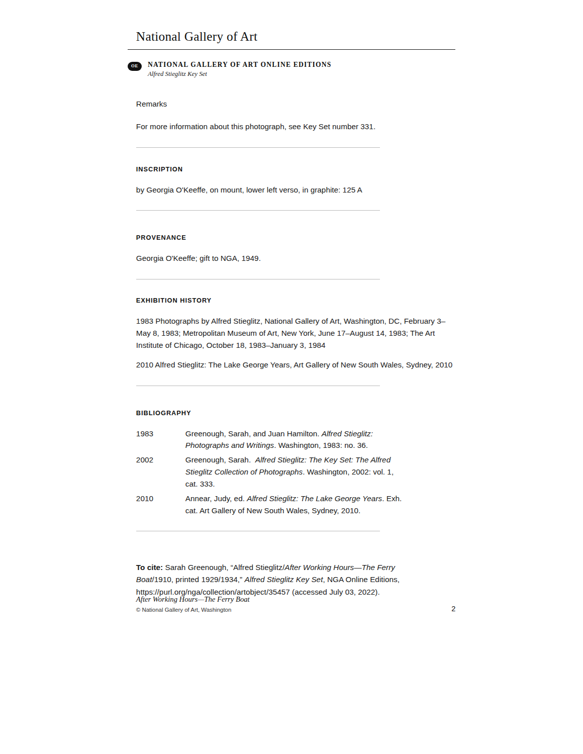National Gallery of Art
OE
National Gallery of Art Online Editions
Alfred Stieglitz Key Set
Remarks
For more information about this photograph, see Key Set number 331.
Inscription
by Georgia O'Keeffe, on mount, lower left verso, in graphite: 125 A
Provenance
Georgia O'Keeffe; gift to NGA, 1949.
Exhibition History
1983 Photographs by Alfred Stieglitz, National Gallery of Art, Washington, DC, February 3–May 8, 1983; Metropolitan Museum of Art, New York, June 17–August 14, 1983; The Art Institute of Chicago, October 18, 1983–January 3, 1984
2010 Alfred Stieglitz: The Lake George Years, Art Gallery of New South Wales, Sydney, 2010
Bibliography
1983
Greenough, Sarah, and Juan Hamilton. Alfred Stieglitz: Photographs and Writings. Washington, 1983: no. 36.
2002
Greenough, Sarah. Alfred Stieglitz: The Key Set: The Alfred Stieglitz Collection of Photographs. Washington, 2002: vol. 1, cat. 333.
2010
Annear, Judy, ed. Alfred Stieglitz: The Lake George Years. Exh. cat. Art Gallery of New South Wales, Sydney, 2010.
To cite: Sarah Greenough, “Alfred Stieglitz/After Working Hours—The Ferry Boat/1910, printed 1929/1934,” Alfred Stieglitz Key Set, NGA Online Editions, https://purl.org/nga/collection/artobject/35457 (accessed July 03, 2022).
After Working Hours—The Ferry Boat
© National Gallery of Art, Washington
2